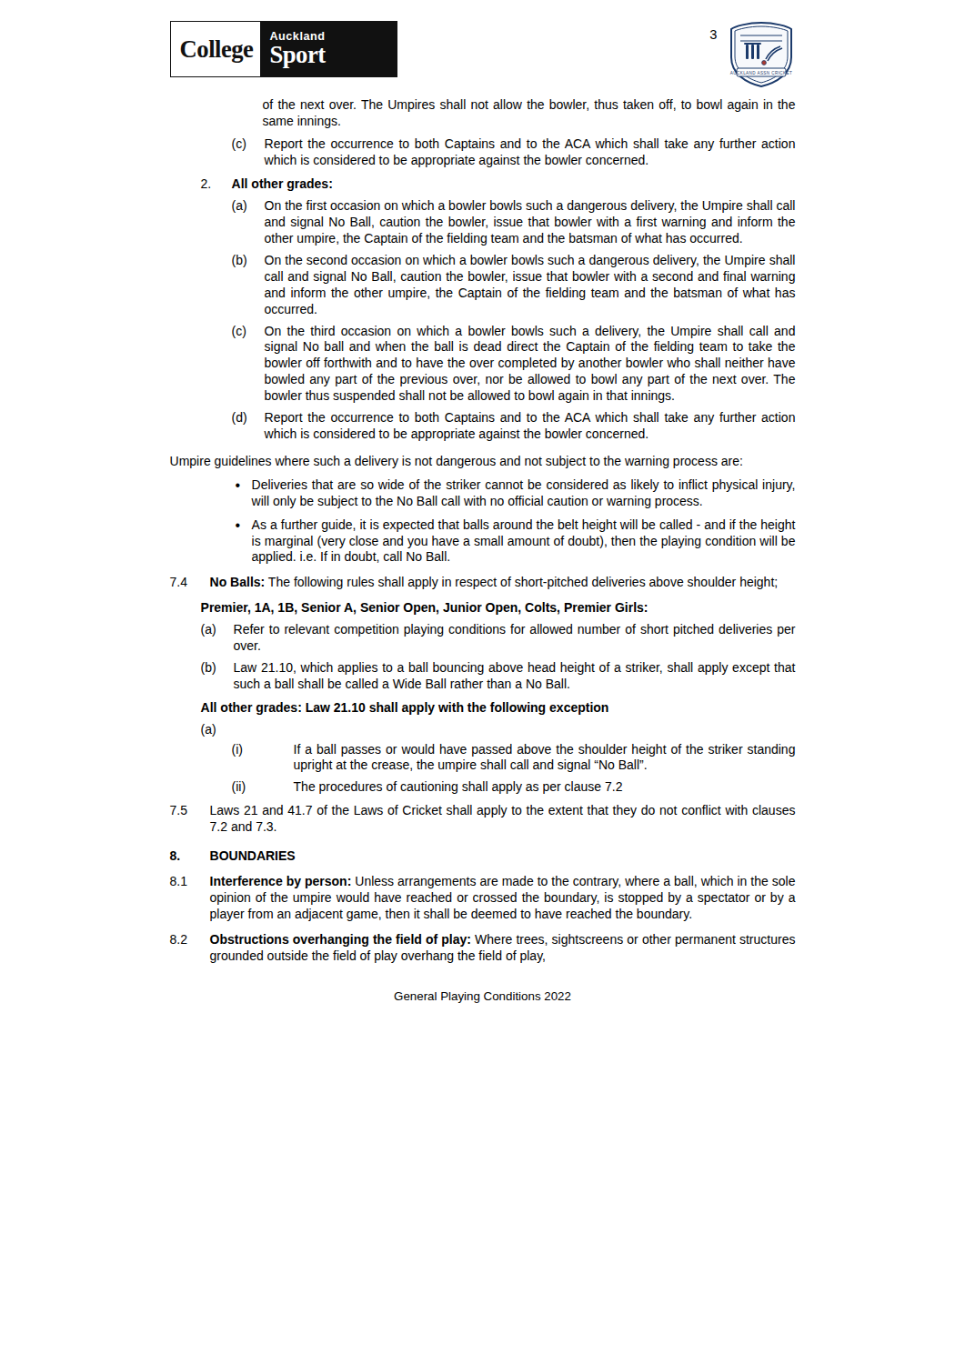College
Auckland
Sport
3
AUCKLAND ASSN CRICKET
of the next over. The Umpires shall not allow the bowler, thus taken off, to bowl again in the same innings.
(c)
Report the occurrence to both Captains and to the ACA which shall take any further action which is considered to be appropriate against the bowler concerned.
2.
All other grades:
(a)
On the first occasion on which a bowler bowls such a dangerous delivery, the Umpire shall call and signal No Ball, caution the bowler, issue that bowler with a first warning and inform the other umpire, the Captain of the fielding team and the batsman of what has occurred.
(b)
On the second occasion on which a bowler bowls such a dangerous delivery, the Umpire shall call and signal No Ball, caution the bowler, issue that bowler with a second and final warning and inform the other umpire, the Captain of the fielding team and the batsman of what has occurred.
(c)
On the third occasion on which a bowler bowls such a delivery, the Umpire shall call and signal No ball and when the ball is dead direct the Captain of the fielding team to take the bowler off forthwith and to have the over completed by another bowler who shall neither have bowled any part of the previous over, nor be allowed to bowl any part of the next over. The bowler thus suspended shall not be allowed to bowl again in that innings.
(d)
Report the occurrence to both Captains and to the ACA which shall take any further action which is considered to be appropriate against the bowler concerned.
Umpire guidelines where such a delivery is not dangerous and not subject to the warning process are:
Deliveries that are so wide of the striker cannot be considered as likely to inflict physical injury, will only be subject to the No Ball call with no official caution or warning process.
As a further guide, it is expected that balls around the belt height will be called - and if the height is marginal (very close and you have a small amount of doubt), then the playing condition will be applied. i.e. If in doubt, call No Ball.
7.4
No Balls: The following rules shall apply in respect of short-pitched deliveries above shoulder height;
Premier, 1A, 1B, Senior A, Senior Open, Junior Open, Colts, Premier Girls:
(a)
Refer to relevant competition playing conditions for allowed number of short pitched deliveries per over.
(b)
Law 21.10, which applies to a ball bouncing above head height of a striker, shall apply except that such a ball shall be called a Wide Ball rather than a No Ball.
All other grades: Law 21.10 shall apply with the following exception
(a)
(i)
If a ball passes or would have passed above the shoulder height of the striker standing upright at the crease, the umpire shall call and signal “No Ball”.
(ii)
The procedures of cautioning shall apply as per clause 7.2
7.5
Laws 21 and 41.7 of the Laws of Cricket shall apply to the extent that they do not conflict with clauses 7.2 and 7.3.
8.
BOUNDARIES
8.1
Interference by person: Unless arrangements are made to the contrary, where a ball, which in the sole opinion of the umpire would have reached or crossed the boundary, is stopped by a spectator or by a player from an adjacent game, then it shall be deemed to have reached the boundary.
8.2
Obstructions overhanging the field of play: Where trees, sightscreens or other permanent structures grounded outside the field of play overhang the field of play,
General Playing Conditions 2022